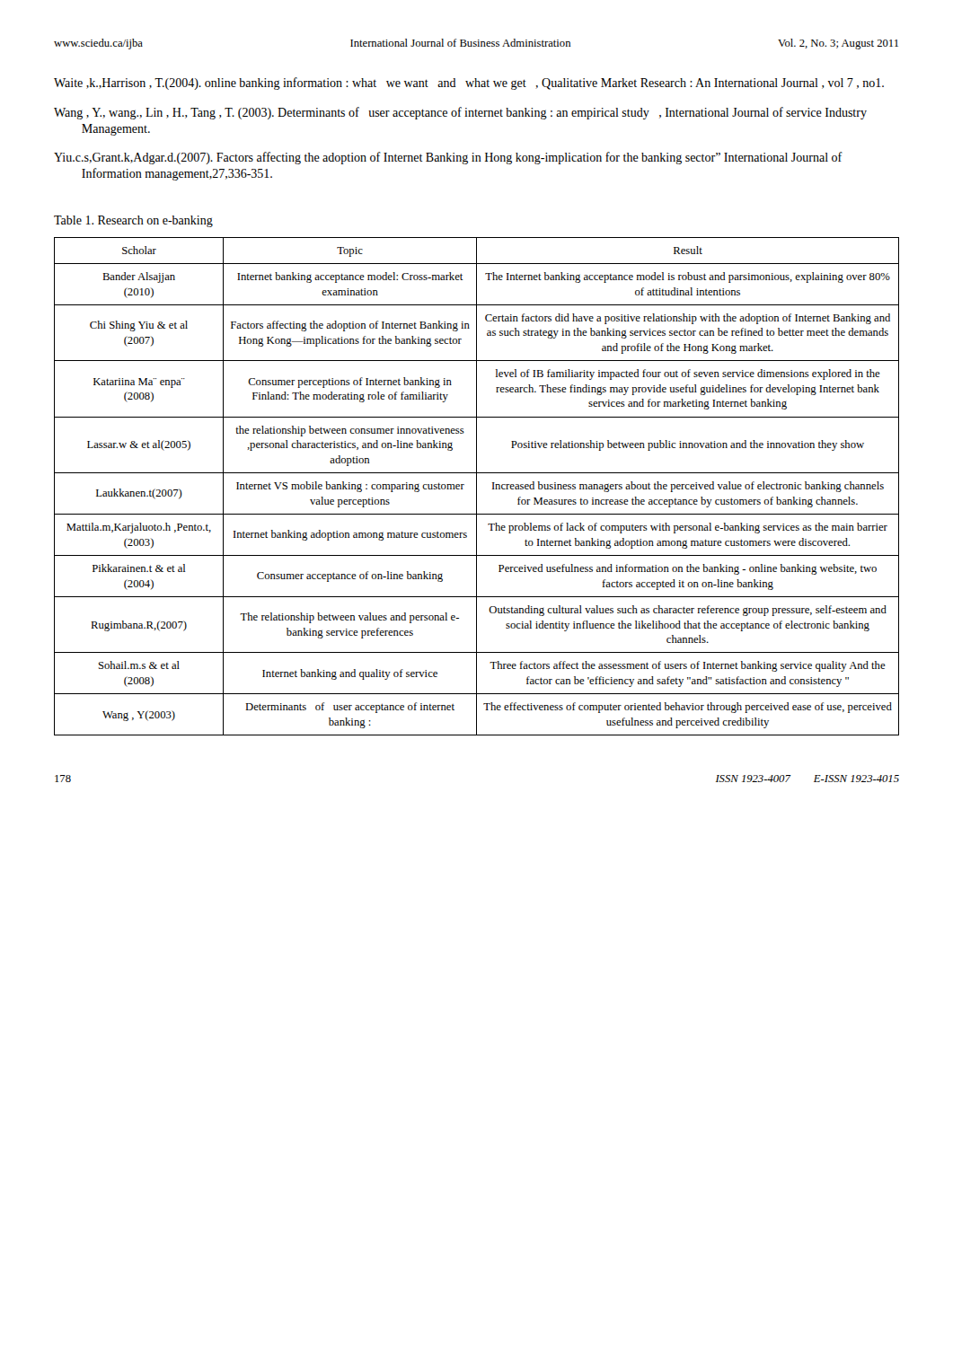www.sciedu.ca/ijba
International Journal of Business Administration
Vol. 2, No. 3; August 2011
Waite ,k.,Harrison , T.(2004). online banking information : what we want and what we get , Qualitative Market Research : An International Journal , vol 7 , no1.
Wang , Y., wang., Lin , H., Tang , T. (2003). Determinants of user acceptance of internet banking : an empirical study , International Journal of service Industry Management.
Yiu.c.s,Grant.k,Adgar.d.(2007). Factors affecting the adoption of Internet Banking in Hong kong-implication for the banking sector” International Journal of Information management,27,336-351.
Table 1. Research on e-banking
| Scholar | Topic | Result |
| --- | --- | --- |
| Bander Alsajjan (2010) | Internet banking acceptance model: Cross-market examination | The Internet banking acceptance model is robust and parsimonious, explaining over 80% of attitudinal intentions |
| Chi Shing Yiu & et al (2007) | Factors affecting the adoption of Internet Banking in Hong Kong—implications for the banking sector | Certain factors did have a positive relationship with the adoption of Internet Banking and as such strategy in the banking services sector can be refined to better meet the demands and profile of the Hong Kong market. |
| Katariina Ma¨ enpa¨ (2008) | Consumer perceptions of Internet banking in Finland: The moderating role of familiarity | level of IB familiarity impacted four out of seven service dimensions explored in the research. These findings may provide useful guidelines for developing Internet bank services and for marketing Internet banking |
| Lassar.w & et al(2005) | the relationship between consumer innovativeness ,personal characteristics, and on-line banking adoption | Positive relationship between public innovation and the innovation they show |
| Laukkanen.t(2007) | Internet VS mobile banking : comparing customer value perceptions | Increased business managers about the perceived value of electronic banking channels for Measures to increase the acceptance by customers of banking channels. |
| Mattila.m,Karjaluoto.h ,Pento.t,(2003) | Internet banking adoption among mature customers | The problems of lack of computers with personal e-banking services as the main barrier to Internet banking adoption among mature customers were discovered. |
| Pikkarainen.t & et al (2004) | Consumer acceptance of on-line banking | Perceived usefulness and information on the banking - online banking website, two factors accepted it on on-line banking |
| Rugimbana.R,(2007) | The relationship between values and personal e-banking service preferences | Outstanding cultural values such as character reference group pressure, self-esteem and social identity influence the likelihood that the acceptance of electronic banking channels. |
| Sohail.m.s & et al (2008) | Internet banking and quality of service | Three factors affect the assessment of users of Internet banking service quality And the factor can be 'efficiency and safety "and" satisfaction and consistency " |
| Wang , Y(2003) | Determinants of user acceptance of internet banking : | The effectiveness of computer oriented behavior through perceived ease of use, perceived usefulness and perceived credibility |
178
ISSN 1923-4007E-ISSN 1923-4015